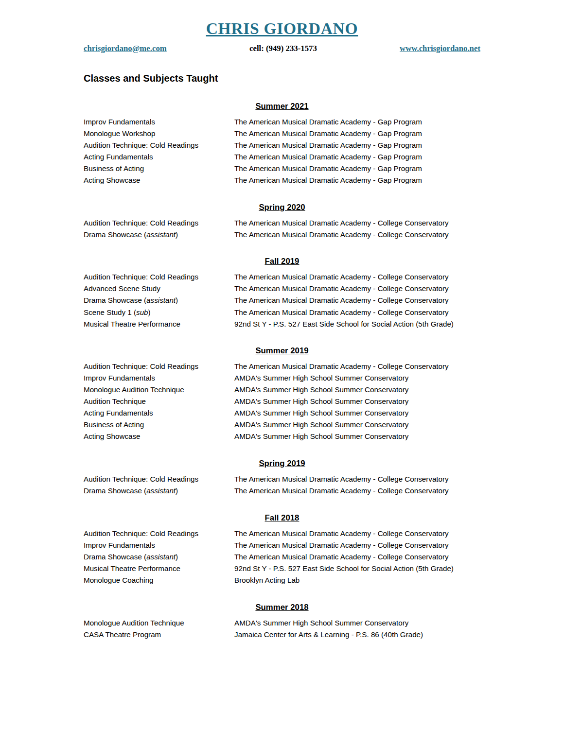CHRIS GIORDANO
chrisgiordano@me.com cell: (949) 233-1573 www.chrisgiordano.net
Classes and Subjects Taught
Summer 2021
| Improv Fundamentals | The American Musical Dramatic Academy - Gap Program |
| Monologue Workshop | The American Musical Dramatic Academy - Gap Program |
| Audition Technique: Cold Readings | The American Musical Dramatic Academy - Gap Program |
| Acting Fundamentals | The American Musical Dramatic Academy - Gap Program |
| Business of Acting | The American Musical Dramatic Academy - Gap Program |
| Acting Showcase | The American Musical Dramatic Academy - Gap Program |
Spring 2020
| Audition Technique: Cold Readings | The American Musical Dramatic Academy - College Conservatory |
| Drama Showcase ( assistant ) | The American Musical Dramatic Academy - College Conservatory |
Fall 2019
| Audition Technique: Cold Readings | The American Musical Dramatic Academy - College Conservatory |
| Advanced Scene Study | The American Musical Dramatic Academy - College Conservatory |
| Drama Showcase ( assistant ) | The American Musical Dramatic Academy - College Conservatory |
| Scene Study 1 ( sub ) | The American Musical Dramatic Academy - College Conservatory |
| Musical Theatre Performance | 92nd St Y - P.S. 527 East Side School for Social Action (5th Grade) |
Summer 2019
| Audition Technique: Cold Readings | The American Musical Dramatic Academy - College Conservatory |
| Improv Fundamentals | AMDA's Summer High School Summer Conservatory |
| Monologue Audition Technique | AMDA's Summer High School Summer Conservatory |
| Audition Technique | AMDA's Summer High School Summer Conservatory |
| Acting Fundamentals | AMDA's Summer High School Summer Conservatory |
| Business of Acting | AMDA's Summer High School Summer Conservatory |
| Acting Showcase | AMDA's Summer High School Summer Conservatory |
Spring 2019
| Audition Technique: Cold Readings | The American Musical Dramatic Academy - College Conservatory |
| Drama Showcase ( assistant ) | The American Musical Dramatic Academy - College Conservatory |
Fall 2018
| Audition Technique: Cold Readings | The American Musical Dramatic Academy - College Conservatory |
| Improv Fundamentals | The American Musical Dramatic Academy - College Conservatory |
| Drama Showcase ( assistant ) | The American Musical Dramatic Academy - College Conservatory |
| Musical Theatre Performance | 92nd St Y - P.S. 527 East Side School for Social Action (5th Grade) |
| Monologue Coaching | Brooklyn Acting Lab |
Summer 2018
| Monologue Audition Technique | AMDA's Summer High School Summer Conservatory |
| CASA Theatre Program | Jamaica Center for Arts & Learning - P.S. 86 (40th Grade) |